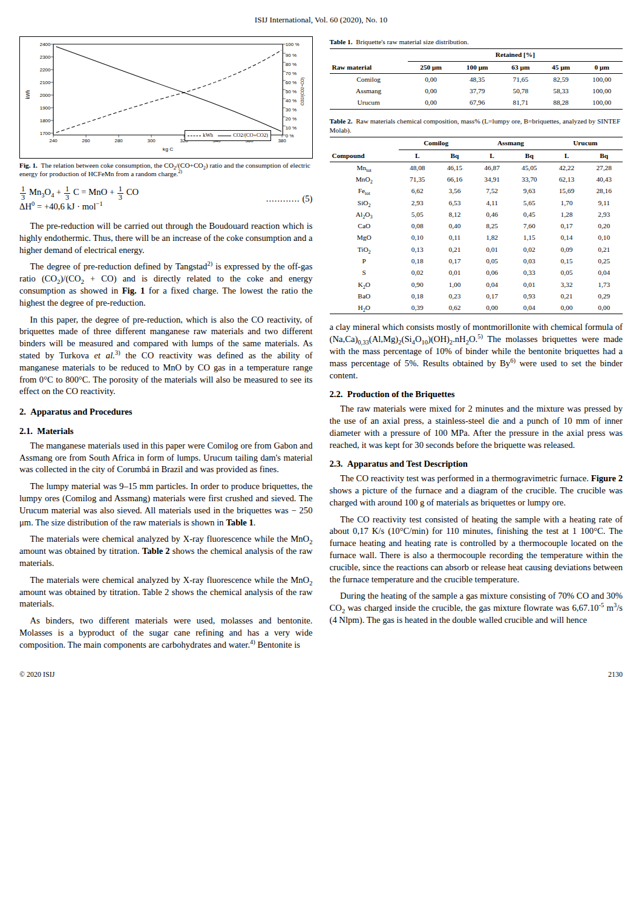ISIJ International, Vol. 60 (2020), No. 10
2400 2300 2200 2100 2000 1900 1800 1700 100 % 90 % 80 % 70 % 60 % 50 % 40 % 30 % 20 % 10 % 0 % 240 260 280 300 320 340 360 380 kg C kWh CO2/(CO2+CO)
kWh CO2/(CO+CO2)
Fig. 1. The relation between coke consumption, the CO2/(CO+CO2) ratio and the consumption of electric energy for production of HCFeMn from a random charge.2)
13 Mn3O4 + 13 C = MnO + 13 CO
ΔH0 = +40,6 kJ · mol−1
............ (5)
The pre-reduction will be carried out through the Boudouard reaction which is highly endothermic. Thus, there will be an increase of the coke consumption and a higher demand of electrical energy.
The degree of pre-reduction defined by Tangstad2) is expressed by the off-gas ratio (CO2)/(CO2 + CO) and is directly related to the coke and energy consumption as showed in Fig. 1 for a fixed charge. The lowest the ratio the highest the degree of pre-reduction.
In this paper, the degree of pre-reduction, which is also the CO reactivity, of briquettes made of three different manganese raw materials and two different binders will be measured and compared with lumps of the same materials. As stated by Turkova et al.3) the CO reactivity was defined as the ability of manganese materials to be reduced to MnO by CO gas in a temperature range from 0°C to 800°C. The porosity of the materials will also be measured to see its effect on the CO reactivity.
2. Apparatus and Procedures
2.1. Materials
The manganese materials used in this paper were Comilog ore from Gabon and Assmang ore from South Africa in form of lumps. Urucum tailing dam's material was collected in the city of Corumbá in Brazil and was provided as fines.
The lumpy material was 9–15 mm particles. In order to produce briquettes, the lumpy ores (Comilog and Assmang) materials were first crushed and sieved. The Urucum material was also sieved. All materials used in the briquettes was − 250 μm. The size distribution of the raw materials is shown in Table 1.
The materials were chemical analyzed by X-ray fluorescence while the MnO2 amount was obtained by titration. Table 2 shows the chemical analysis of the raw materials.
The materials were chemical analyzed by X-ray fluorescence while the MnO2 amount was obtained by titration. Table 2 shows the chemical analysis of the raw materials.
As binders, two different materials were used, molasses and bentonite. Molasses is a byproduct of the sugar cane refining and has a very wide composition. The main components are carbohydrates and water.4) Bentonite is
Table 1. Briquette's raw material size distribution.
| Raw material | Retained [%] |
| --- | --- |
| 250 μm | 100 μm | 63 μm | 45 μm | 0 μm |
| Comilog | 0,00 | 48,35 | 71,65 | 82,59 | 100,00 |
| Assmang | 0,00 | 37,79 | 50,78 | 58,33 | 100,00 |
| Urucum | 0,00 | 67,96 | 81,71 | 88,28 | 100,00 |
Table 2. Raw materials chemical composition, mass% (L=lumpy ore, B=briquettes, analyzed by SINTEF Molab).
| Compound | Comilog | Assmang | Urucum |
| --- | --- | --- | --- |
| L | Bq | L | Bq | L | Bq |
| Mn tot | 48,08 | 46,15 | 46,87 | 45,05 | 42,22 | 27,28 |
| MnO 2 | 71,35 | 66,16 | 34,91 | 33,70 | 62,13 | 40,43 |
| Fe tot | 6,62 | 3,56 | 7,52 | 9,63 | 15,69 | 28,16 |
| SiO 2 | 2,93 | 6,53 | 4,11 | 5,65 | 1,70 | 9,11 |
| Al 2 O 3 | 5,05 | 8,12 | 0,46 | 0,45 | 1,28 | 2,93 |
| CaO | 0,08 | 0,40 | 8,25 | 7,60 | 0,17 | 0,20 |
| MgO | 0,10 | 0,11 | 1,82 | 1,15 | 0,14 | 0,10 |
| TiO 2 | 0,13 | 0,21 | 0,01 | 0,02 | 0,09 | 0,21 |
| P | 0,18 | 0,17 | 0,05 | 0,03 | 0,15 | 0,25 |
| S | 0,02 | 0,01 | 0,06 | 0,33 | 0,05 | 0,04 |
| K 2 O | 0,90 | 1,00 | 0,04 | 0,01 | 3,32 | 1,73 |
| BaO | 0,18 | 0,23 | 0,17 | 0,93 | 0,21 | 0,29 |
| H 2 O | 0,39 | 0,62 | 0,00 | 0,04 | 0,00 | 0,00 |
a clay mineral which consists mostly of montmorillonite with chemical formula of (Na,Ca)0,33(Al,Mg)2(Si4O10)(OH)2.nH2O.5) The molasses briquettes were made with the mass percentage of 10% of binder while the bentonite briquettes had a mass percentage of 5%. Results obtained by By6) were used to set the binder content.
2.2. Production of the Briquettes
The raw materials were mixed for 2 minutes and the mixture was pressed by the use of an axial press, a stainless-steel die and a punch of 10 mm of inner diameter with a pressure of 100 MPa. After the pressure in the axial press was reached, it was kept for 30 seconds before the briquette was released.
2.3. Apparatus and Test Description
The CO reactivity test was performed in a thermogravimetric furnace. Figure 2 shows a picture of the furnace and a diagram of the crucible. The crucible was charged with around 100 g of materials as briquettes or lumpy ore.
The CO reactivity test consisted of heating the sample with a heating rate of about 0,17 K/s (10°C/min) for 110 minutes, finishing the test at 1 100°C. The furnace heating and heating rate is controlled by a thermocouple located on the furnace wall. There is also a thermocouple recording the temperature within the crucible, since the reactions can absorb or release heat causing deviations between the furnace temperature and the crucible temperature.
During the heating of the sample a gas mixture consisting of 70% CO and 30% CO2 was charged inside the crucible, the gas mixture flowrate was 6,67.10-5 m3/s (4 Nlpm). The gas is heated in the double walled crucible and will hence
© 2020 ISIJ
2130